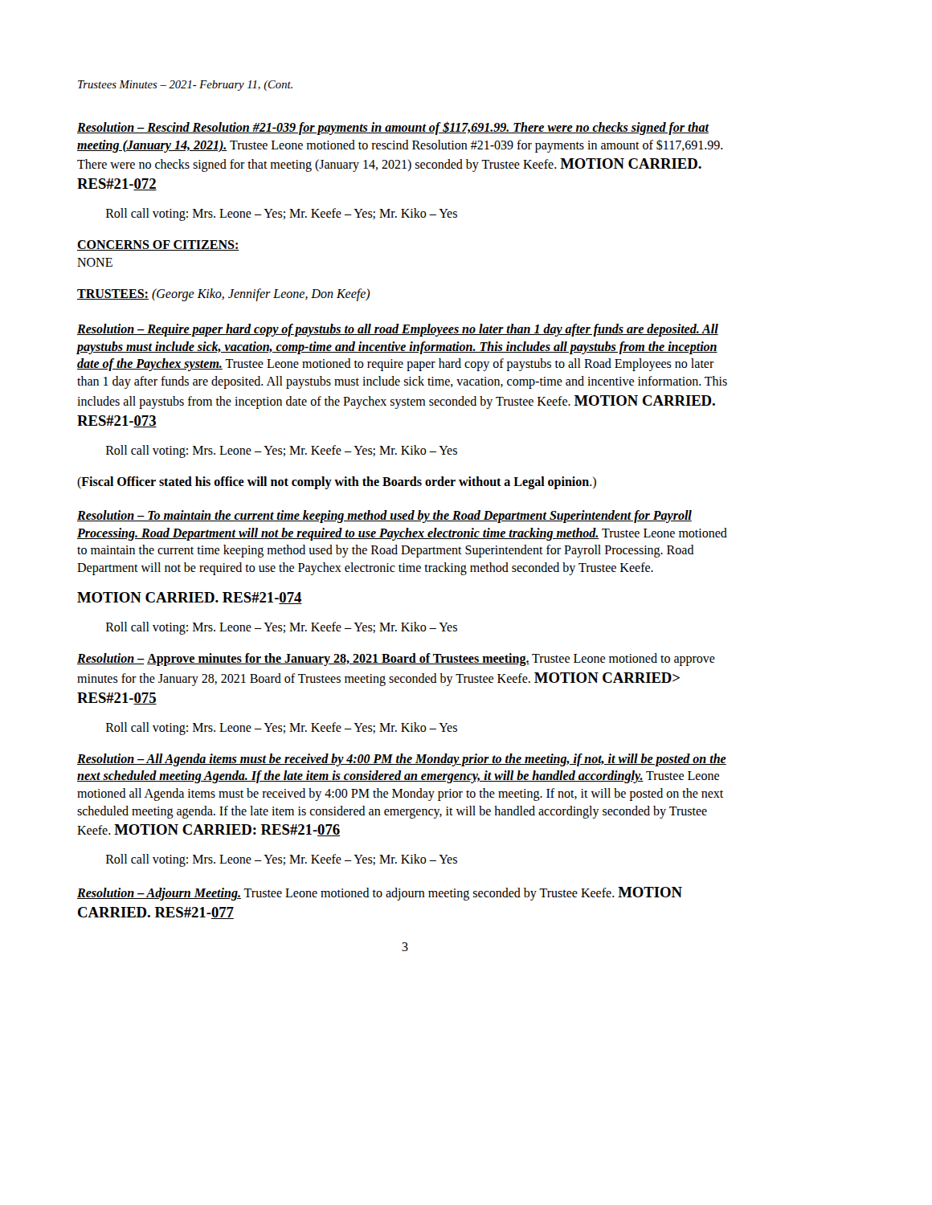Trustees Minutes – 2021- February 11, (Cont.
Resolution – Rescind Resolution #21-039 for payments in amount of $117,691.99. There were no checks signed for that meeting (January 14, 2021). Trustee Leone motioned to rescind Resolution #21-039 for payments in amount of $117,691.99. There were no checks signed for that meeting (January 14, 2021) seconded by Trustee Keefe. MOTION CARRIED. RES#21-072
Roll call voting: Mrs. Leone – Yes; Mr. Keefe – Yes; Mr. Kiko – Yes
CONCERNS OF CITIZENS:
NONE
TRUSTEES: (George Kiko, Jennifer Leone, Don Keefe)
Resolution – Require paper hard copy of paystubs to all road Employees no later than 1 day after funds are deposited. All paystubs must include sick, vacation, comp-time and incentive information. This includes all paystubs from the inception date of the Paychex system. Trustee Leone motioned to require paper hard copy of paystubs to all Road Employees no later than 1 day after funds are deposited. All paystubs must include sick time, vacation, comp-time and incentive information. This includes all paystubs from the inception date of the Paychex system seconded by Trustee Keefe. MOTION CARRIED. RES#21-073
Roll call voting: Mrs. Leone – Yes; Mr. Keefe – Yes; Mr. Kiko – Yes
(Fiscal Officer stated his office will not comply with the Boards order without a Legal opinion.)
Resolution – To maintain the current time keeping method used by the Road Department Superintendent for Payroll Processing. Road Department will not be required to use Paychex electronic time tracking method. Trustee Leone motioned to maintain the current time keeping method used by the Road Department Superintendent for Payroll Processing. Road Department will not be required to use the Paychex electronic time tracking method seconded by Trustee Keefe.
MOTION CARRIED. RES#21-074
Roll call voting: Mrs. Leone – Yes; Mr. Keefe – Yes; Mr. Kiko – Yes
Resolution – Approve minutes for the January 28, 2021 Board of Trustees meeting. Trustee Leone motioned to approve minutes for the January 28, 2021 Board of Trustees meeting seconded by Trustee Keefe. MOTION CARRIED> RES#21-075
Roll call voting: Mrs. Leone – Yes; Mr. Keefe – Yes; Mr. Kiko – Yes
Resolution – All Agenda items must be received by 4:00 PM the Monday prior to the meeting, if not, it will be posted on the next scheduled meeting Agenda. If the late item is considered an emergency, it will be handled accordingly. Trustee Leone motioned all Agenda items must be received by 4:00 PM the Monday prior to the meeting. If not, it will be posted on the next scheduled meeting agenda. If the late item is considered an emergency, it will be handled accordingly seconded by Trustee Keefe. MOTION CARRIED: RES#21-076
Roll call voting: Mrs. Leone – Yes; Mr. Keefe – Yes; Mr. Kiko – Yes
Resolution – Adjourn Meeting. Trustee Leone motioned to adjourn meeting seconded by Trustee Keefe. MOTION CARRIED. RES#21-077
3